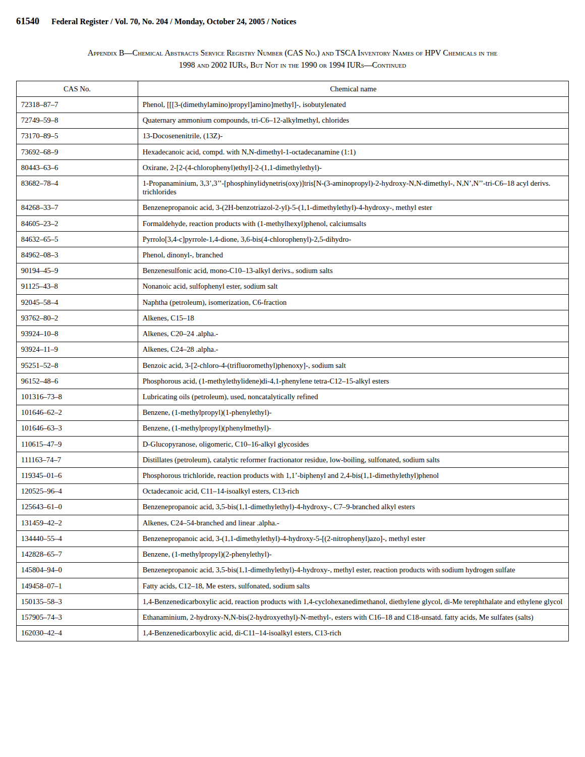61540 Federal Register / Vol. 70, No. 204 / Monday, October 24, 2005 / Notices
Appendix B—Chemical Abstracts Service Registry Number (CAS No.) and TSCA Inventory Names of HPV Chemicals in the 1998 and 2002 IURs, But Not in the 1990 or 1994 IURs—Continued
| CAS No. | Chemical name |
| --- | --- |
| 72318–87–7 | Phenol, [[[3-(dimethylamino)propyl]amino]methyl]-, isobutylenated |
| 72749–59–8 | Quaternary ammonium compounds, tri-C6–12-alkylmethyl, chlorides |
| 73170–89–5 | 13-Docosenenitrile, (13Z)- |
| 73692–68–9 | Hexadecanoic acid, compd. with N,N-dimethyl-1-octadecanamine (1:1) |
| 80443–63–6 | Oxirane, 2-[2-(4-chlorophenyl)ethyl]-2-(1,1-dimethylethyl)- |
| 83682–78–4 | 1-Propanaminium, 3,3’,3’’-[phosphinylidynetris(oxy)]tris[N-(3-aminopropyl)-2-hydroxy-N,N-dimethyl-, N,N’,N’’-tri-C6–18 acyl derivs. trichlorides |
| 84268–33–7 | Benzenepropanoic acid, 3-(2H-benzotriazol-2-yl)-5-(1,1-dimethylethyl)-4-hydroxy-, methyl ester |
| 84605–23–2 | Formaldehyde, reaction products with (1-methylhexyl)phenol, calciumsalts |
| 84632–65–5 | Pyrrolo[3,4-c]pyrrole-1,4-dione, 3,6-bis(4-chlorophenyl)-2,5-dihydro- |
| 84962–08–3 | Phenol, dinonyl-, branched |
| 90194–45–9 | Benzenesulfonic acid, mono-C10–13-alkyl derivs., sodium salts |
| 91125–43–8 | Nonanoic acid, sulfophenyl ester, sodium salt |
| 92045–58–4 | Naphtha (petroleum), isomerization, C6-fraction |
| 93762–80–2 | Alkenes, C15–18 |
| 93924–10–8 | Alkenes, C20–24 .alpha.- |
| 93924–11–9 | Alkenes, C24–28 .alpha.- |
| 95251–52–8 | Benzoic acid, 3-[2-chloro-4-(trifluoromethyl)phenoxy]-, sodium salt |
| 96152–48–6 | Phosphorous acid, (1-methylethylidene)di-4,1-phenylene tetra-C12–15-alkyl esters |
| 101316–73–8 | Lubricating oils (petroleum), used, noncatalytically refined |
| 101646–62–2 | Benzene, (1-methylpropyl)(1-phenylethyl)- |
| 101646–63–3 | Benzene, (1-methylpropyl)(phenylmethyl)- |
| 110615–47–9 | D-Glucopyranose, oligomeric, C10–16-alkyl glycosides |
| 111163–74–7 | Distillates (petroleum), catalytic reformer fractionator residue, low-boiling, sulfonated, sodium salts |
| 119345–01–6 | Phosphorous trichloride, reaction products with 1,1’-biphenyl and 2,4-bis(1,1-dimethylethyl)phenol |
| 120525–96–4 | Octadecanoic acid, C11–14-isoalkyl esters, C13-rich |
| 125643–61–0 | Benzenepropanoic acid, 3,5-bis(1,1-dimethylethyl)-4-hydroxy-, C7–9-branched alkyl esters |
| 131459–42–2 | Alkenes, C24–54-branched and linear .alpha.- |
| 134440–55–4 | Benzenepropanoic acid, 3-(1,1-dimethylethyl)-4-hydroxy-5-[(2-nitrophenyl)azo]-, methyl ester |
| 142828–65–7 | Benzene, (1-methylpropyl)(2-phenylethyl)- |
| 145804–94–0 | Benzenepropanoic acid, 3,5-bis(1,1-dimethylethyl)-4-hydroxy-, methyl ester, reaction products with sodium hydrogen sulfate |
| 149458–07–1 | Fatty acids, C12–18, Me esters, sulfonated, sodium salts |
| 150135–58–3 | 1,4-Benzenedicarboxylic acid, reaction products with 1,4-cyclohexanedimethanol, diethylene glycol, di-Me terephthalate and ethylene glycol |
| 157905–74–3 | Ethanaminium, 2-hydroxy-N,N-bis(2-hydroxyethyl)-N-methyl-, esters with C16–18 and C18-unsatd. fatty acids, Me sulfates (salts) |
| 162030–42–4 | 1,4-Benzenedicarboxylic acid, di-C11–14-isoalkyl esters, C13-rich |